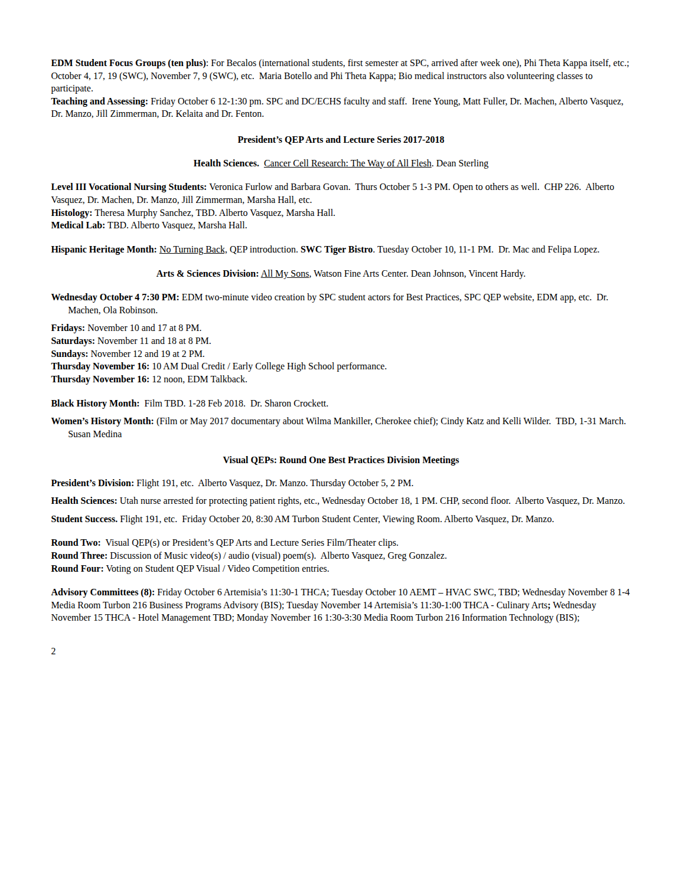EDM Student Focus Groups (ten plus): For Becalos (international students, first semester at SPC, arrived after week one), Phi Theta Kappa itself, etc.; October 4, 17, 19 (SWC), November 7, 9 (SWC), etc. Maria Botello and Phi Theta Kappa; Bio medical instructors also volunteering classes to participate.
Teaching and Assessing: Friday October 6 12-1:30 pm. SPC and DC/ECHS faculty and staff. Irene Young, Matt Fuller, Dr. Machen, Alberto Vasquez, Dr. Manzo, Jill Zimmerman, Dr. Kelaita and Dr. Fenton.
President’s QEP Arts and Lecture Series 2017-2018
Health Sciences. Cancer Cell Research: The Way of All Flesh. Dean Sterling
Level III Vocational Nursing Students: Veronica Furlow and Barbara Govan. Thurs October 5 1-3 PM. Open to others as well. CHP 226. Alberto Vasquez, Dr. Machen, Dr. Manzo, Jill Zimmerman, Marsha Hall, etc.
Histology: Theresa Murphy Sanchez, TBD. Alberto Vasquez, Marsha Hall.
Medical Lab: TBD. Alberto Vasquez, Marsha Hall.
Hispanic Heritage Month: No Turning Back, QEP introduction. SWC Tiger Bistro. Tuesday October 10, 11-1 PM. Dr. Mac and Felipa Lopez.
Arts & Sciences Division: All My Sons, Watson Fine Arts Center. Dean Johnson, Vincent Hardy.
Wednesday October 4 7:30 PM: EDM two-minute video creation by SPC student actors for Best Practices, SPC QEP website, EDM app, etc. Dr. Machen, Ola Robinson.
Fridays: November 10 and 17 at 8 PM.
Saturdays: November 11 and 18 at 8 PM.
Sundays: November 12 and 19 at 2 PM.
Thursday November 16: 10 AM Dual Credit / Early College High School performance.
Thursday November 16: 12 noon, EDM Talkback.
Black History Month: Film TBD. 1-28 Feb 2018. Dr. Sharon Crockett.
Women’s History Month: (Film or May 2017 documentary about Wilma Mankiller, Cherokee chief); Cindy Katz and Kelli Wilder. TBD, 1-31 March. Susan Medina
Visual QEPs: Round One Best Practices Division Meetings
President’s Division: Flight 191, etc. Alberto Vasquez, Dr. Manzo. Thursday October 5, 2 PM.
Health Sciences: Utah nurse arrested for protecting patient rights, etc., Wednesday October 18, 1 PM. CHP, second floor. Alberto Vasquez, Dr. Manzo.
Student Success. Flight 191, etc. Friday October 20, 8:30 AM Turbon Student Center, Viewing Room. Alberto Vasquez, Dr. Manzo.
Round Two: Visual QEP(s) or President’s QEP Arts and Lecture Series Film/Theater clips.
Round Three: Discussion of Music video(s) / audio (visual) poem(s). Alberto Vasquez, Greg Gonzalez.
Round Four: Voting on Student QEP Visual / Video Competition entries.
Advisory Committees (8): Friday October 6 Artemisia’s 11:30-1 THCA; Tuesday October 10 AEMT – HVAC SWC, TBD; Wednesday November 8 1-4 Media Room Turbon 216 Business Programs Advisory (BIS); Tuesday November 14 Artemisia’s 11:30-1:00 THCA - Culinary Arts; Wednesday November 15 THCA - Hotel Management TBD; Monday November 16 1:30-3:30 Media Room Turbon 216 Information Technology (BIS);
2